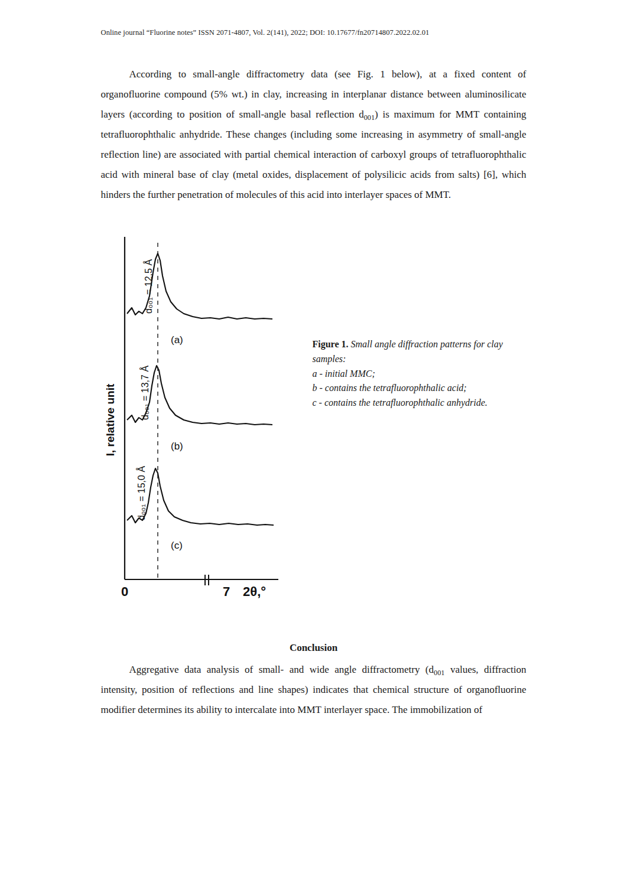Online journal “Fluorine notes” ISSN 2071-4807, Vol. 2(141), 2022; DOI: 10.17677/fn20714807.2022.02.01
According to small-angle diffractometry data (see Fig. 1 below), at a fixed content of organofluorine compound (5% wt.) in clay, increasing in interplanar distance between aluminosilicate layers (according to position of small-angle basal reflection d001) is maximum for MMT containing tetrafluorophthalic anhydride. These changes (including some increasing in asymmetry of small-angle reflection line) are associated with partial chemical interaction of carboxyl groups of tetrafluorophthalic acid with mineral base of clay (metal oxides, displacement of polysilicic acids from salts) [6], which hinders the further penetration of molecules of this acid into interlayer spaces of MMT.
I, relative unit (a) d₀₀₁ = 12,5 Å (b) d₀₀₁ = 13,7 Å (c) d₀₀₁ = 15,0 Å 0 7 2θ,°
Figure 1. Small angle diffraction patterns for clay samples:
a - initial MMC;
b - contains the tetrafluorophthalic acid;
c - contains the tetrafluorophthalic anhydride.
Conclusion
Aggregative data analysis of small- and wide angle diffractometry (d001 values, diffraction intensity, position of reflections and line shapes) indicates that chemical structure of organofluorine modifier determines its ability to intercalate into MMT interlayer space. The immobilization of